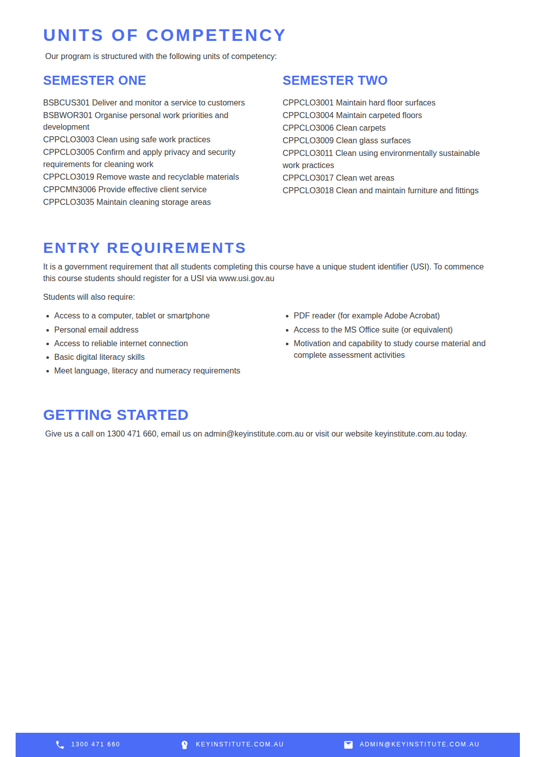UNITS OF COMPETENCY
Our program is structured with the following units of competency:
SEMESTER ONE
BSBCUS301 Deliver and monitor a service to customers
BSBWOR301 Organise personal work priorities and development
CPPCLO3003 Clean using safe work practices
CPPCLO3005 Confirm and apply privacy and security requirements for cleaning work
CPPCLO3019 Remove waste and recyclable materials
CPPCMN3006 Provide effective client service
CPPCLO3035 Maintain cleaning storage areas
SEMESTER TWO
CPPCLO3001 Maintain hard floor surfaces
CPPCLO3004 Maintain carpeted floors
CPPCLO3006 Clean carpets
CPPCLO3009 Clean glass surfaces
CPPCLO3011 Clean using environmentally sustainable work practices
CPPCLO3017 Clean wet areas
CPPCLO3018 Clean and maintain furniture and fittings
ENTRY REQUIREMENTS
It is a government requirement that all students completing this course have a unique student identifier (USI). To commence this course students should register for a USI via www.usi.gov.au
Students will also require:
Access to a computer, tablet or smartphone
Personal email address
Access to reliable internet connection
Basic digital literacy skills
Meet language, literacy and numeracy requirements
PDF reader (for example Adobe Acrobat)
Access to the MS Office suite (or equivalent)
Motivation and capability to study course material and complete assessment activities
GETTING STARTED
Give us a call on 1300 471 660, email us on admin@keyinstitute.com.au or visit our website keyinstitute.com.au today.
1300 471 660
KEYINSTITUTE.COM.AU
ADMIN@KEYINSTITUTE.COM.AU